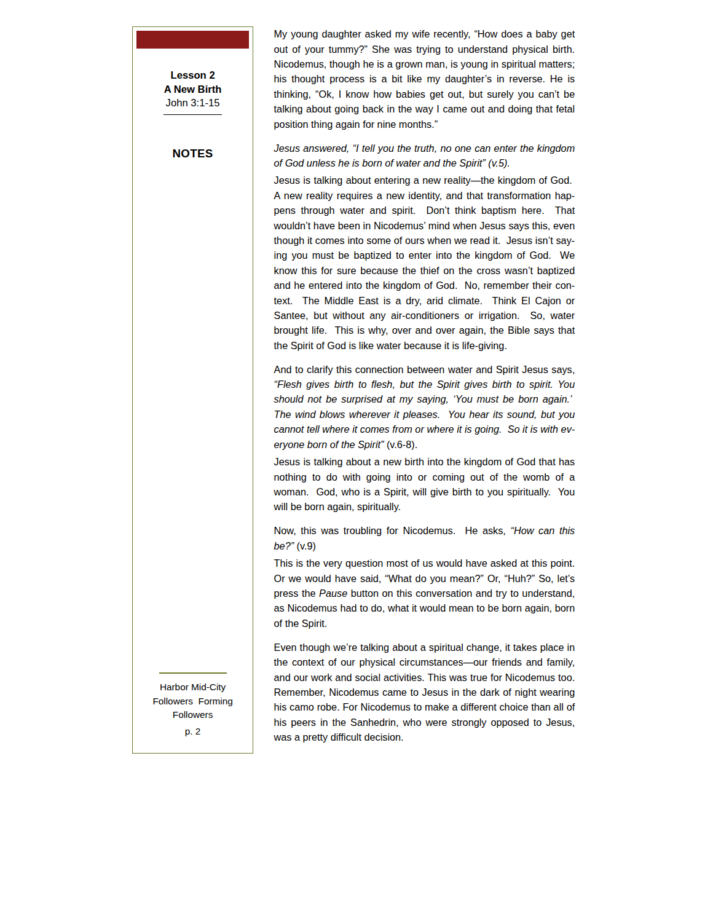Lesson 2
A New Birth
John 3:1-15
NOTES
Harbor Mid-City
Followers Forming
Followers
p. 2
My young daughter asked my wife recently, “How does a baby get out of your tummy?” She was trying to understand physical birth. Nicodemus, though he is a grown man, is young in spiritual matters; his thought process is a bit like my daughter’s in reverse. He is thinking, “Ok, I know how babies get out, but surely you can’t be talking about going back in the way I came out and doing that fetal position thing again for nine months.”
Jesus answered, “I tell you the truth, no one can enter the kingdom of God unless he is born of water and the Spirit” (v.5).
Jesus is talking about entering a new reality—the kingdom of God. A new reality requires a new identity, and that transformation happens through water and spirit. Don’t think baptism here. That wouldn’t have been in Nicodemus’ mind when Jesus says this, even though it comes into some of ours when we read it. Jesus isn’t saying you must be baptized to enter into the kingdom of God. We know this for sure because the thief on the cross wasn’t baptized and he entered into the kingdom of God. No, remember their context. The Middle East is a dry, arid climate. Think El Cajon or Santee, but without any air-conditioners or irrigation. So, water brought life. This is why, over and over again, the Bible says that the Spirit of God is like water because it is life-giving.
And to clarify this connection between water and Spirit Jesus says, “Flesh gives birth to flesh, but the Spirit gives birth to spirit. You should not be surprised at my saying, ‘You must be born again.’ The wind blows wherever it pleases. You hear its sound, but you cannot tell where it comes from or where it is going. So it is with everyone born of the Spirit” (v.6-8).
Jesus is talking about a new birth into the kingdom of God that has nothing to do with going into or coming out of the womb of a woman. God, who is a Spirit, will give birth to you spiritually. You will be born again, spiritually.
Now, this was troubling for Nicodemus. He asks, “How can this be?” (v.9)
This is the very question most of us would have asked at this point. Or we would have said, “What do you mean?” Or, “Huh?” So, let’s press the Pause button on this conversation and try to understand, as Nicodemus had to do, what it would mean to be born again, born of the Spirit.
Even though we’re talking about a spiritual change, it takes place in the context of our physical circumstances—our friends and family, and our work and social activities. This was true for Nicodemus too. Remember, Nicodemus came to Jesus in the dark of night wearing his camo robe. For Nicodemus to make a different choice than all of his peers in the Sanhedrin, who were strongly opposed to Jesus, was a pretty difficult decision.